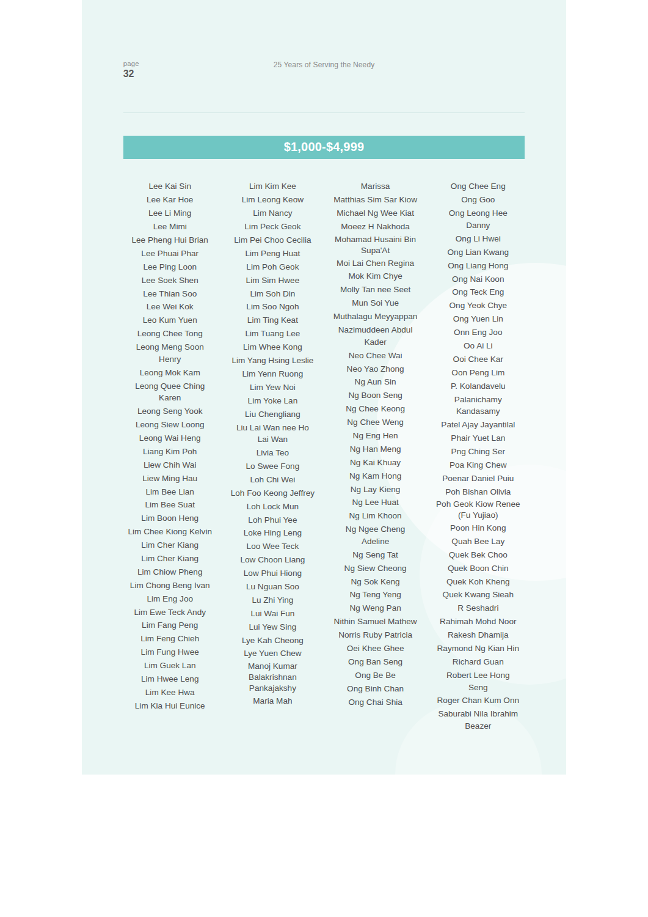page
32
25 Years of Serving the Needy
$1,000-$4,999
Lee Kai Sin
Lee Kar Hoe
Lee Li Ming
Lee Mimi
Lee Pheng Hui Brian
Lee Phuai Phar
Lee Ping Loon
Lee Soek Shen
Lee Thian Soo
Lee Wei Kok
Leo Kum Yuen
Leong Chee Tong
Leong Meng Soon Henry
Leong Mok Kam
Leong Quee Ching Karen
Leong Seng Yook
Leong Siew Loong
Leong Wai Heng
Liang Kim Poh
Liew Chih Wai
Liew Ming Hau
Lim Bee Lian
Lim Bee Suat
Lim Boon Heng
Lim Chee Kiong Kelvin
Lim Cher Kiang
Lim Cher Kiang
Lim Chiow Pheng
Lim Chong Beng Ivan
Lim Eng Joo
Lim Ewe Teck Andy
Lim Fang Peng
Lim Feng Chieh
Lim Fung Hwee
Lim Guek Lan
Lim Hwee Leng
Lim Kee Hwa
Lim Kia Hui Eunice
Lim Kim Kee
Lim Leong Keow
Lim Nancy
Lim Peck Geok
Lim Pei Choo Cecilia
Lim Peng Huat
Lim Poh Geok
Lim Sim Hwee
Lim Soh Din
Lim Soo Ngoh
Lim Ting Keat
Lim Tuang Lee
Lim Whee Kong
Lim Yang Hsing Leslie
Lim Yenn Ruong
Lim Yew Noi
Lim Yoke Lan
Liu Chengliang
Liu Lai Wan nee Ho Lai Wan
Livia Teo
Lo Swee Fong
Loh Chi Wei
Loh Foo Keong Jeffrey
Loh Lock Mun
Loh Phui Yee
Loke Hing Leng
Loo Wee Teck
Low Choon Liang
Low Phui Hiong
Lu Nguan Soo
Lu Zhi Ying
Lui Wai Fun
Lui Yew Sing
Lye Kah Cheong
Lye Yuen Chew
Manoj Kumar Balakrishnan Pankajakshy
Maria Mah
Marissa
Matthias Sim Sar Kiow
Michael Ng Wee Kiat
Moeez H Nakhoda
Mohamad Husaini Bin Supa'At
Moi Lai Chen Regina
Mok Kim Chye
Molly Tan nee Seet
Mun Soi Yue
Muthalagu Meyyappan
Nazimuddeen Abdul Kader
Neo Chee Wai
Neo Yao Zhong
Ng Aun Sin
Ng Boon Seng
Ng Chee Keong
Ng Chee Weng
Ng Eng Hen
Ng Han Meng
Ng Kai Khuay
Ng Kam Hong
Ng Lay Kieng
Ng Lee Huat
Ng Lim Khoon
Ng Ngee Cheng Adeline
Ng Seng Tat
Ng Siew Cheong
Ng Sok Keng
Ng Teng Yeng
Ng Weng Pan
Nithin Samuel Mathew
Norris Ruby Patricia
Oei Khee Ghee
Ong Ban Seng
Ong Be Be
Ong Binh Chan
Ong Chai Shia
Ong Chee Eng
Ong Goo
Ong Leong Hee Danny
Ong Li Hwei
Ong Lian Kwang
Ong Liang Hong
Ong Nai Koon
Ong Teck Eng
Ong Yeok Chye
Ong Yuen Lin
Onn Eng Joo
Oo Ai Li
Ooi Chee Kar
Oon Peng Lim
P. Kolandavelu
Palanichamy Kandasamy
Patel Ajay Jayantilal
Phair Yuet Lan
Png Ching Ser
Poa King Chew
Poenar Daniel Puiu
Poh Bishan Olivia
Poh Geok Kiow Renee (Fu Yujiao)
Poon Hin Kong
Quah Bee Lay
Quek Bek Choo
Quek Boon Chin
Quek Koh Kheng
Quek Kwang Sieah
R Seshadri
Rahimah Mohd Noor
Rakesh Dhamija
Raymond Ng Kian Hin
Richard Guan
Robert Lee Hong Seng
Roger Chan Kum Onn
Saburabi Nila Ibrahim Beazer